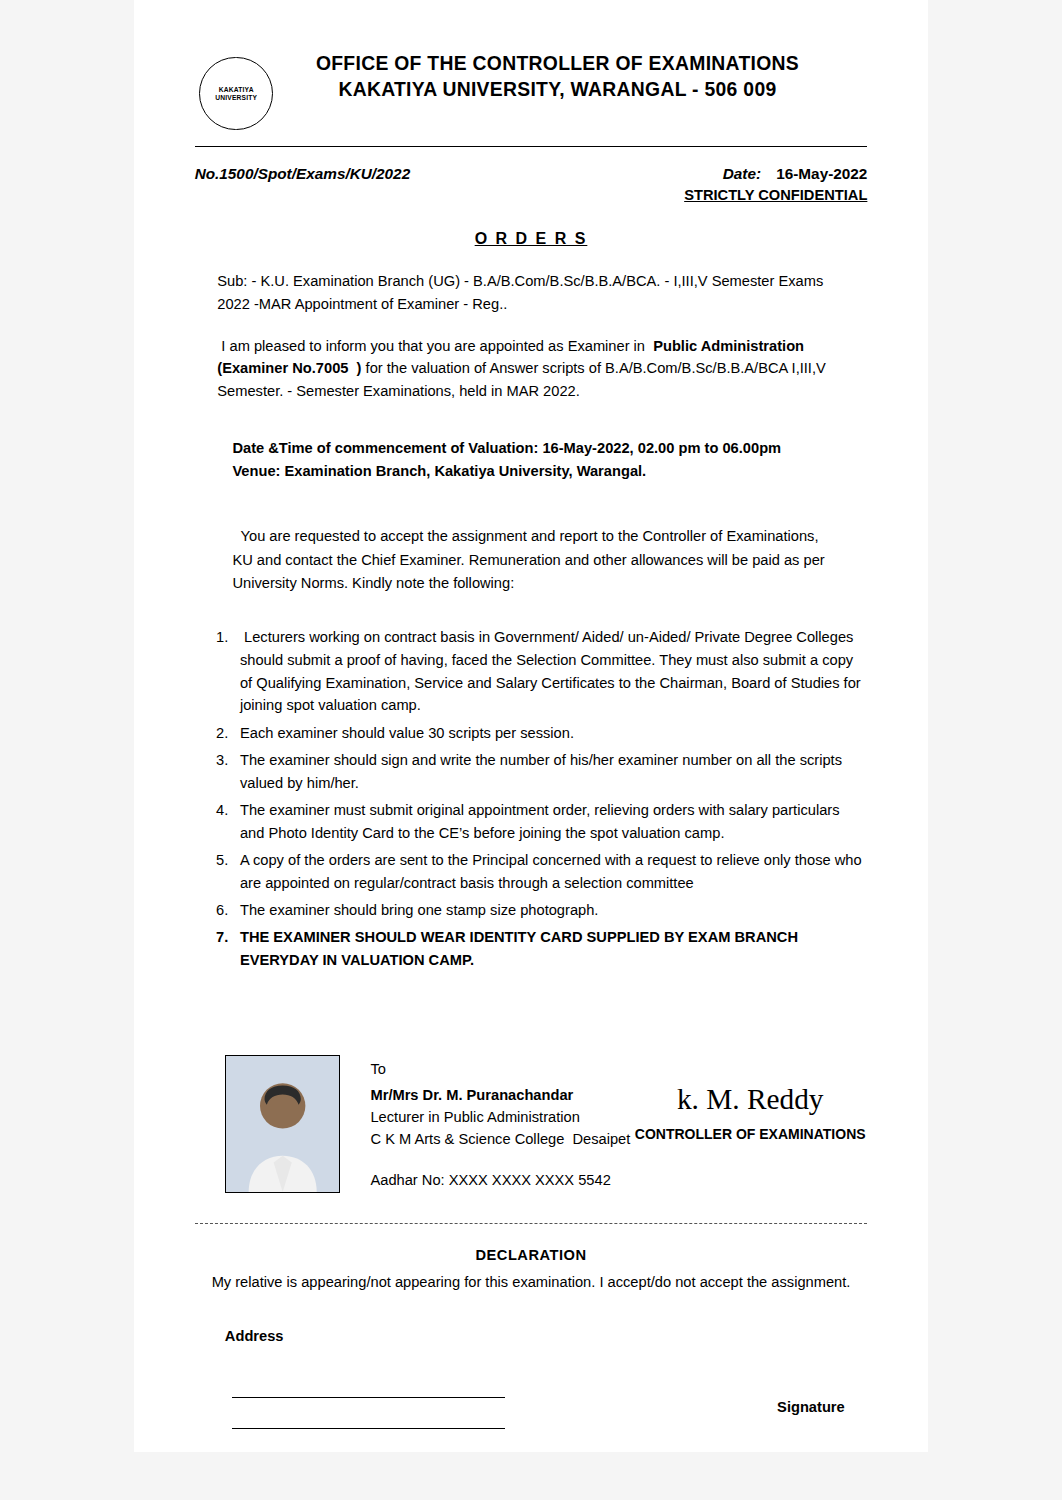KAKATIYA
UNIVERSITY
OFFICE OF THE CONTROLLER OF EXAMINATIONS
KAKATIYA UNIVERSITY, WARANGAL - 506 009
No.1500/Spot/Exams/KU/2022
Date: 16-May-2022
STRICTLY CONFIDENTIAL
O R D E R S
Sub: - K.U. Examination Branch (UG) - B.A/B.Com/B.Sc/B.B.A/BCA. - I,III,V Semester Exams 2022 -MAR Appointment of Examiner - Reg..
I am pleased to inform you that you are appointed as Examiner in Public Administration
(Examiner No.7005 ) for the valuation of Answer scripts of B.A/B.Com/B.Sc/B.B.A/BCA I,III,V Semester. - Semester Examinations, held in MAR 2022.
Date &Time of commencement of Valuation: 16-May-2022, 02.00 pm to 06.00pm
Venue: Examination Branch, Kakatiya University, Warangal.
You are requested to accept the assignment and report to the Controller of Examinations, KU and contact the Chief Examiner. Remuneration and other allowances will be paid as per University Norms. Kindly note the following:
Lecturers working on contract basis in Government/ Aided/ un-Aided/ Private Degree Colleges should submit a proof of having, faced the Selection Committee. They must also submit a copy of Qualifying Examination, Service and Salary Certificates to the Chairman, Board of Studies for joining spot valuation camp.
Each examiner should value 30 scripts per session.
The examiner should sign and write the number of his/her examiner number on all the scripts valued by him/her.
The examiner must submit original appointment order, relieving orders with salary particulars and Photo Identity Card to the CE’s before joining the spot valuation camp.
A copy of the orders are sent to the Principal concerned with a request to relieve only those who are appointed on regular/contract basis through a selection committee
The examiner should bring one stamp size photograph.
THE EXAMINER SHOULD WEAR IDENTITY CARD SUPPLIED BY EXAM BRANCH EVERYDAY IN VALUATION CAMP.
To
Mr/Mrs Dr. M. Puranachandar
Lecturer in Public Administration
C K M Arts & Science College Desaipet
Aadhar No: XXXX XXXX XXXX 5542
k. M. Reddy
CONTROLLER OF EXAMINATIONS
DECLARATION
My relative is appearing/not appearing for this examination. I accept/do not accept the assignment.
Address
Signature